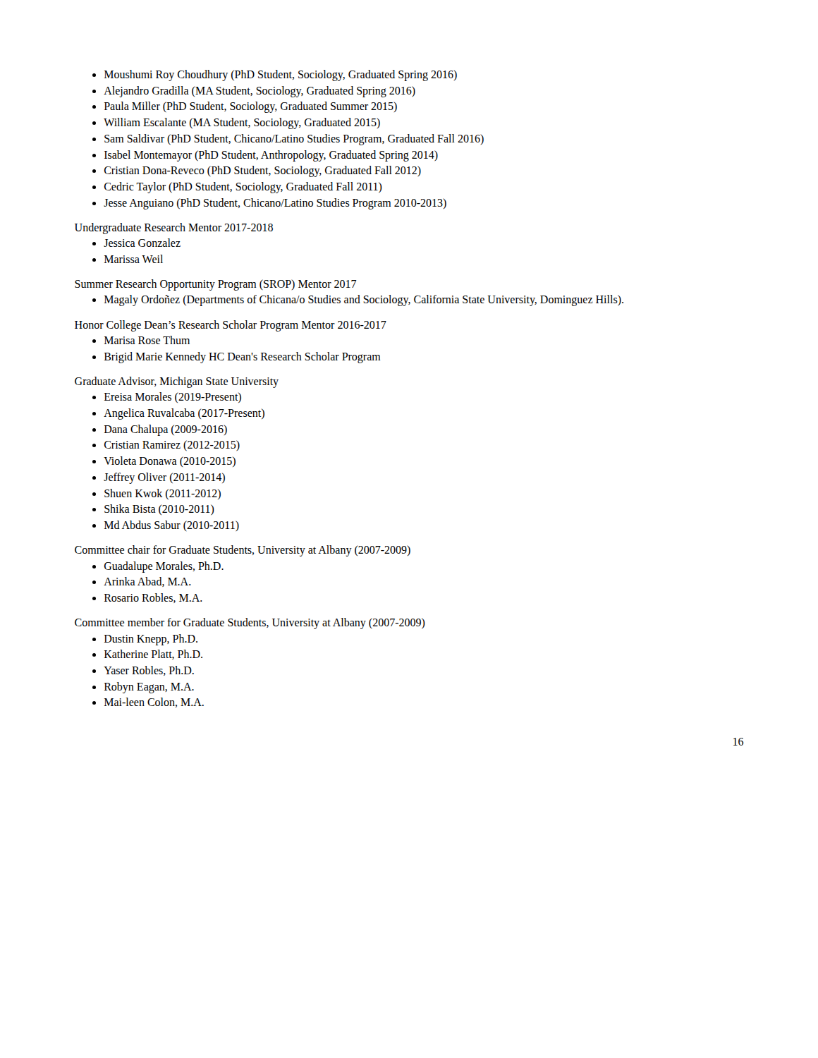Moushumi Roy Choudhury (PhD Student, Sociology, Graduated Spring 2016)
Alejandro Gradilla (MA Student, Sociology, Graduated Spring 2016)
Paula Miller (PhD Student, Sociology, Graduated Summer 2015)
William Escalante (MA Student, Sociology, Graduated 2015)
Sam Saldivar (PhD Student, Chicano/Latino Studies Program, Graduated Fall 2016)
Isabel Montemayor (PhD Student, Anthropology, Graduated Spring 2014)
Cristian Dona-Reveco (PhD Student, Sociology, Graduated Fall 2012)
Cedric Taylor (PhD Student, Sociology, Graduated Fall 2011)
Jesse Anguiano (PhD Student, Chicano/Latino Studies Program 2010-2013)
Undergraduate Research Mentor 2017-2018
Jessica Gonzalez
Marissa Weil
Summer Research Opportunity Program (SROP) Mentor 2017
Magaly Ordoñez (Departments of Chicana/o Studies and Sociology, California State University, Dominguez Hills).
Honor College Dean’s Research Scholar Program Mentor 2016-2017
Marisa Rose Thum
Brigid Marie Kennedy HC Dean's Research Scholar Program
Graduate Advisor, Michigan State University
Ereisa Morales (2019-Present)
Angelica Ruvalcaba (2017-Present)
Dana Chalupa (2009-2016)
Cristian Ramirez (2012-2015)
Violeta Donawa (2010-2015)
Jeffrey Oliver (2011-2014)
Shuen Kwok (2011-2012)
Shika Bista (2010-2011)
Md Abdus Sabur (2010-2011)
Committee chair for Graduate Students, University at Albany (2007-2009)
Guadalupe Morales, Ph.D.
Arinka Abad, M.A.
Rosario Robles, M.A.
Committee member for Graduate Students, University at Albany (2007-2009)
Dustin Knepp, Ph.D.
Katherine Platt, Ph.D.
Yaser Robles, Ph.D.
Robyn Eagan, M.A.
Mai-leen Colon, M.A.
16